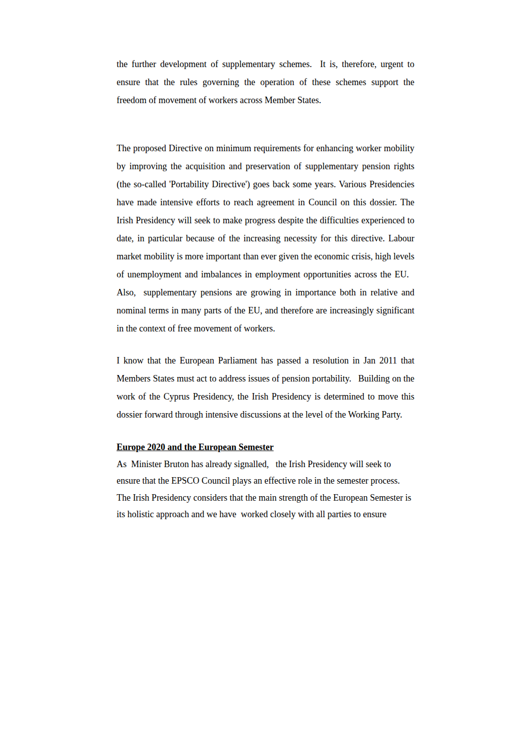the further development of supplementary schemes. It is, therefore, urgent to ensure that the rules governing the operation of these schemes support the freedom of movement of workers across Member States.
The proposed Directive on minimum requirements for enhancing worker mobility by improving the acquisition and preservation of supplementary pension rights (the so-called 'Portability Directive') goes back some years. Various Presidencies have made intensive efforts to reach agreement in Council on this dossier. The Irish Presidency will seek to make progress despite the difficulties experienced to date, in particular because of the increasing necessity for this directive. Labour market mobility is more important than ever given the economic crisis, high levels of unemployment and imbalances in employment opportunities across the EU. Also, supplementary pensions are growing in importance both in relative and nominal terms in many parts of the EU, and therefore are increasingly significant in the context of free movement of workers.
I know that the European Parliament has passed a resolution in Jan 2011 that Members States must act to address issues of pension portability. Building on the work of the Cyprus Presidency, the Irish Presidency is determined to move this dossier forward through intensive discussions at the level of the Working Party.
Europe 2020 and the European Semester
As Minister Bruton has already signalled, the Irish Presidency will seek to ensure that the EPSCO Council plays an effective role in the semester process. The Irish Presidency considers that the main strength of the European Semester is its holistic approach and we have worked closely with all parties to ensure